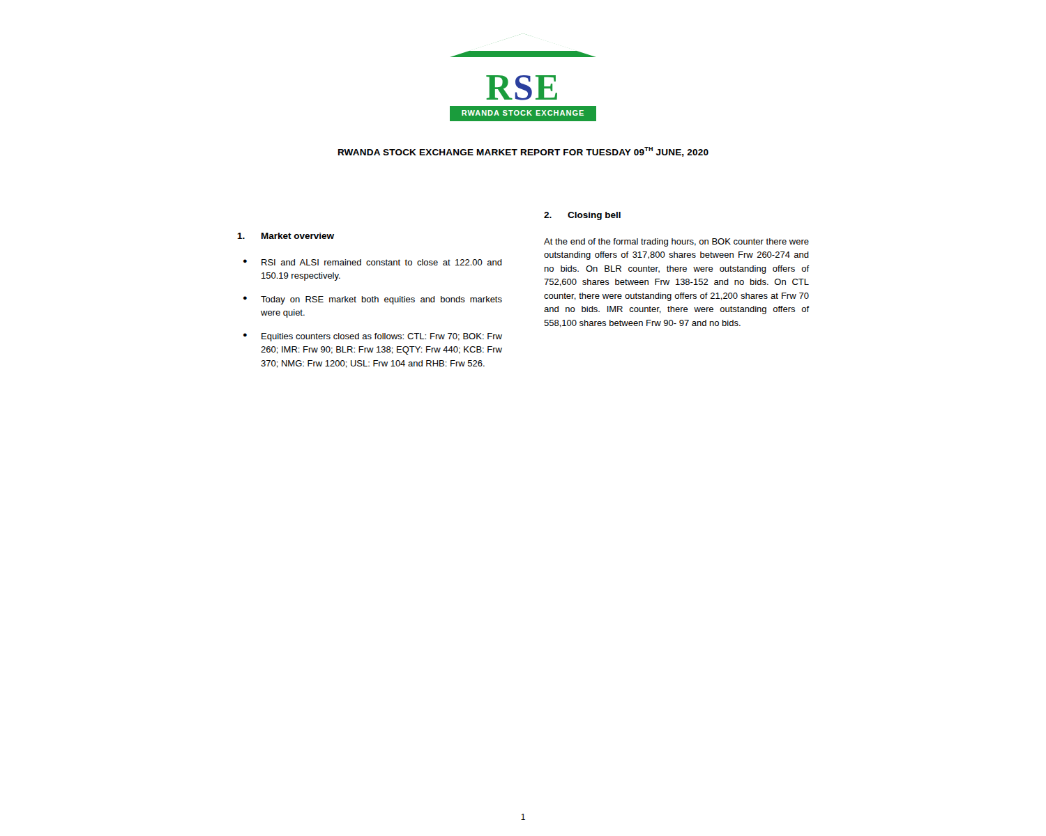RSE
RWANDA STOCK EXCHANGE
RWANDA STOCK EXCHANGE MARKET REPORT FOR TUESDAY 09TH JUNE, 2020
1. Market overview
RSI and ALSI remained constant to close at 122.00 and 150.19 respectively.
Today on RSE market both equities and bonds markets were quiet.
Equities counters closed as follows: CTL: Frw 70; BOK: Frw 260; IMR: Frw 90; BLR: Frw 138; EQTY: Frw 440; KCB: Frw 370; NMG: Frw 1200; USL: Frw 104 and RHB: Frw 526.
2. Closing bell
At the end of the formal trading hours, on BOK counter there were outstanding offers of 317,800 shares between Frw 260-274 and no bids. On BLR counter, there were outstanding offers of 752,600 shares between Frw 138-152 and no bids. On CTL counter, there were outstanding offers of 21,200 shares at Frw 70 and no bids. IMR counter, there were outstanding offers of 558,100 shares between Frw 90- 97 and no bids.
1